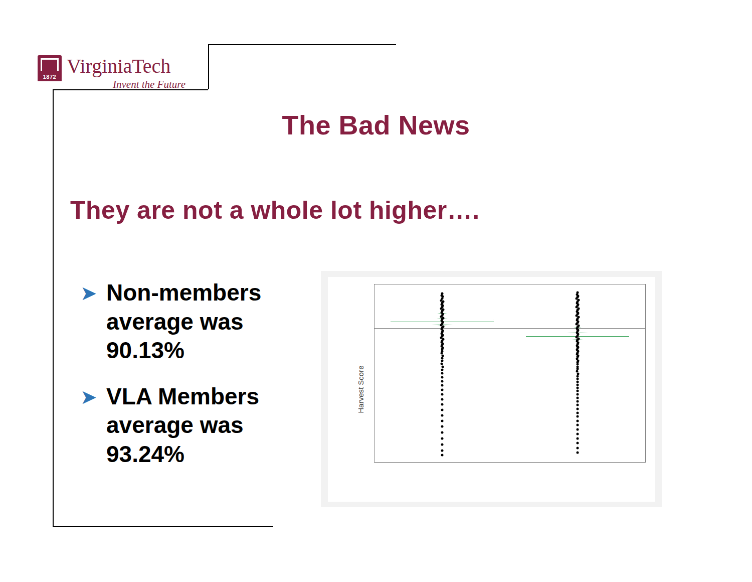1872
VirginiaTech
Invent the Future
The Bad News
They are not a whole lot higher….
Non-members average was 90.13%
VLA Members average was 93.24%
Harvest Score
100
95
90
85
80
75
70
65
60
55
Member
Non-Member
VLA Membership